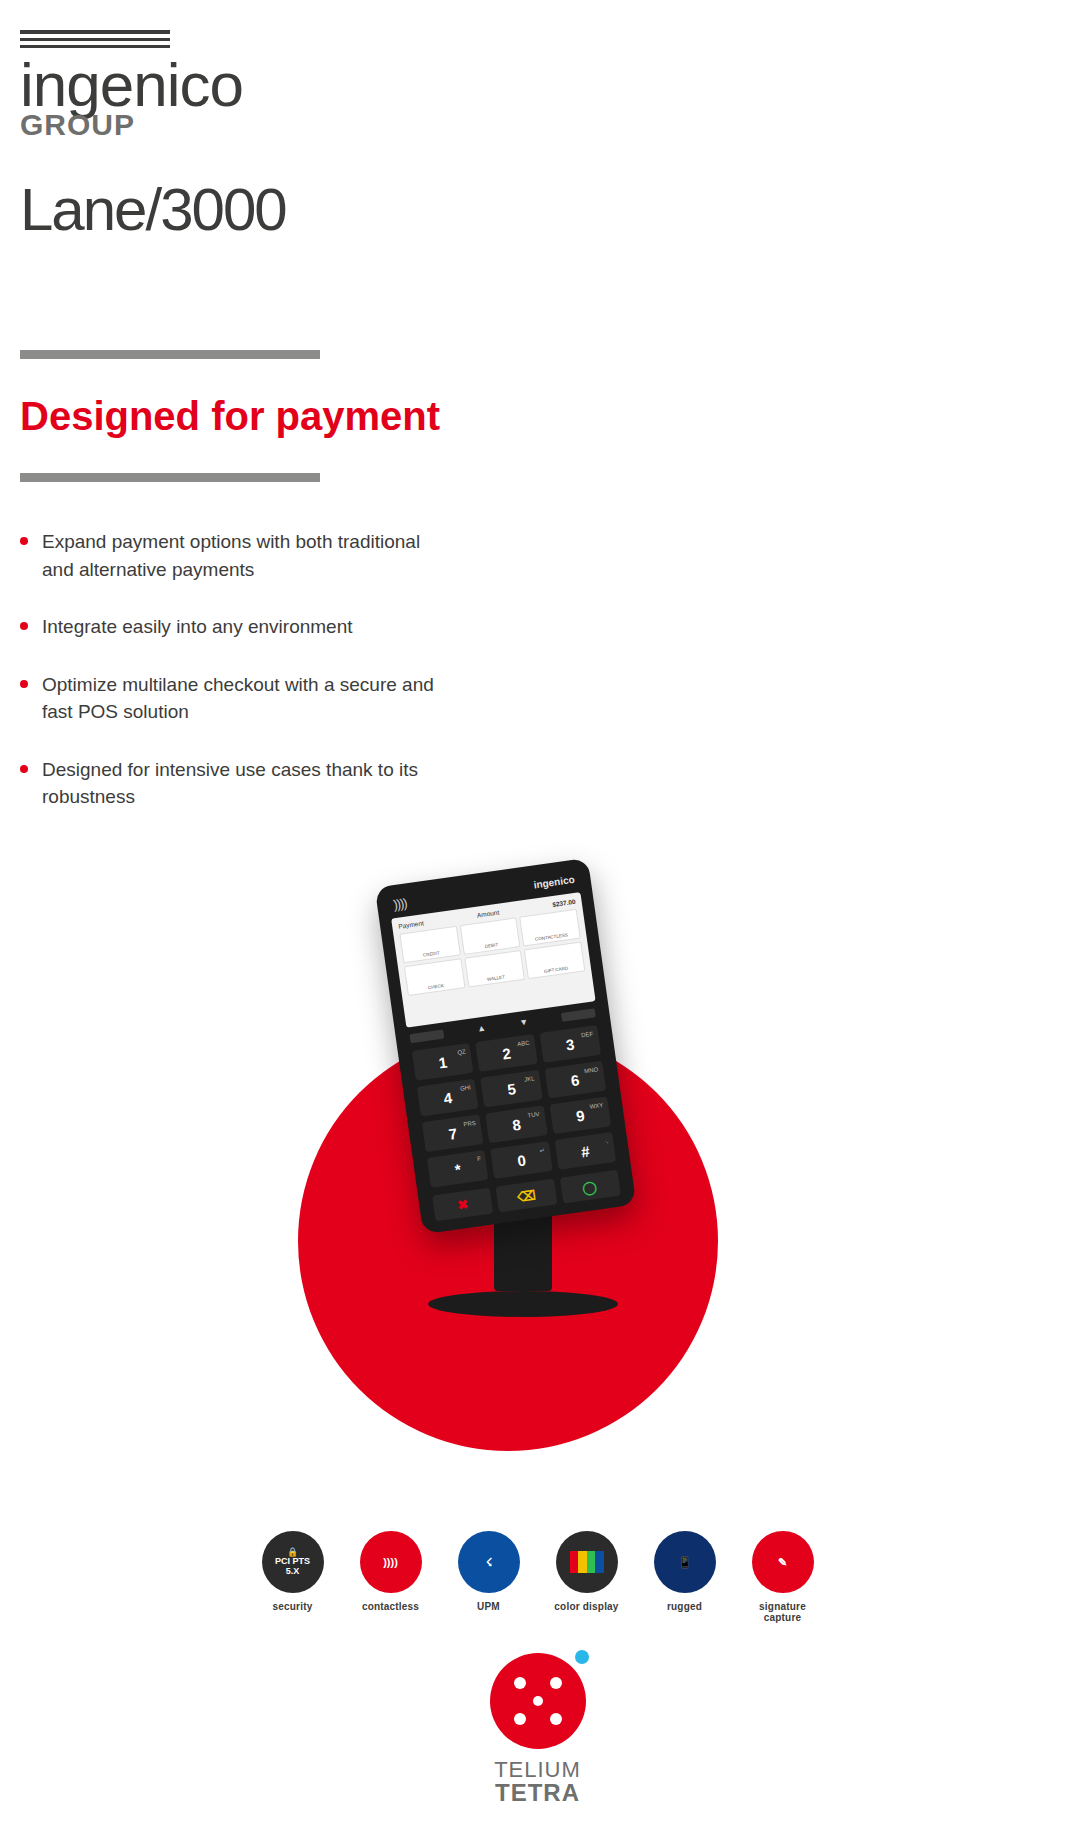ingenico
GROUP
Lane/3000
Designed for payment
Expand payment options with both traditional and alternative payments
Integrate easily into any environment
Optimize multilane checkout with a secure and fast POS solution
Designed for intensive use cases thank to its robustness
)))) ingenico
Payment Amount$237.00
CREDIT
DEBIT
CONTACTLESS
CHECK
WALLET
GIFT CARD
▲ ▼
1QZ
2ABC
3DEF
4GHI
5JKL
6MNO
7PRS
8TUV
9WXY
*F
0↵
#·,
✖
⌫
◯
🔒
PCI PTS
5.X
security
))))
contactless
☇
UPM
color display
📱
rugged
✎
signature capture
TELIUM
TETRA